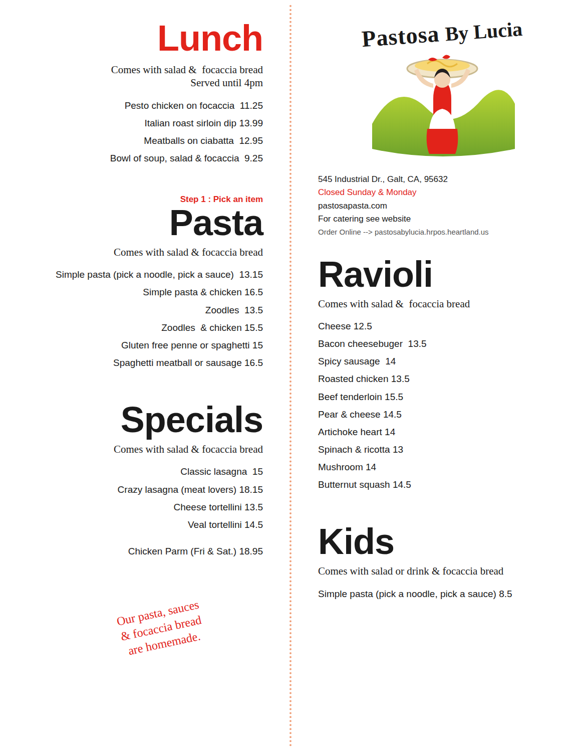Lunch
Comes with salad & focaccia bread
Served until 4pm
Pesto chicken on focaccia 11.25
Italian roast sirloin dip 13.99
Meatballs on ciabatta 12.95
Bowl of soup, salad & focaccia 9.25
Step 1 : Pick an item
Pasta
Comes with salad & focaccia bread
Simple pasta (pick a noodle, pick a sauce) 13.15
Simple pasta & chicken 16.5
Zoodles 13.5
Zoodles & chicken 15.5
Gluten free penne or spaghetti 15
Spaghetti meatball or sausage 16.5
Specials
Comes with salad & focaccia bread
Classic lasagna 15
Crazy lasagna (meat lovers) 18.15
Cheese tortellini 13.5
Veal tortellini 14.5
Chicken Parm (Fri & Sat.) 18.95
Our pasta, sauces
& focaccia bread
are homemade.
Pastosa By Lucia
545 Industrial Dr., Galt, CA, 95632
Closed Sunday & Monday
pastosapasta.com
For catering see website
Order Online --> pastosabylucia.hrpos.heartland.us
Ravioli
Comes with salad & focaccia bread
Cheese 12.5
Bacon cheesebuger 13.5
Spicy sausage 14
Roasted chicken 13.5
Beef tenderloin 15.5
Pear & cheese 14.5
Artichoke heart 14
Spinach & ricotta 13
Mushroom 14
Butternut squash 14.5
Kids
Comes with salad or drink & focaccia bread
Simple pasta (pick a noodle, pick a sauce) 8.5